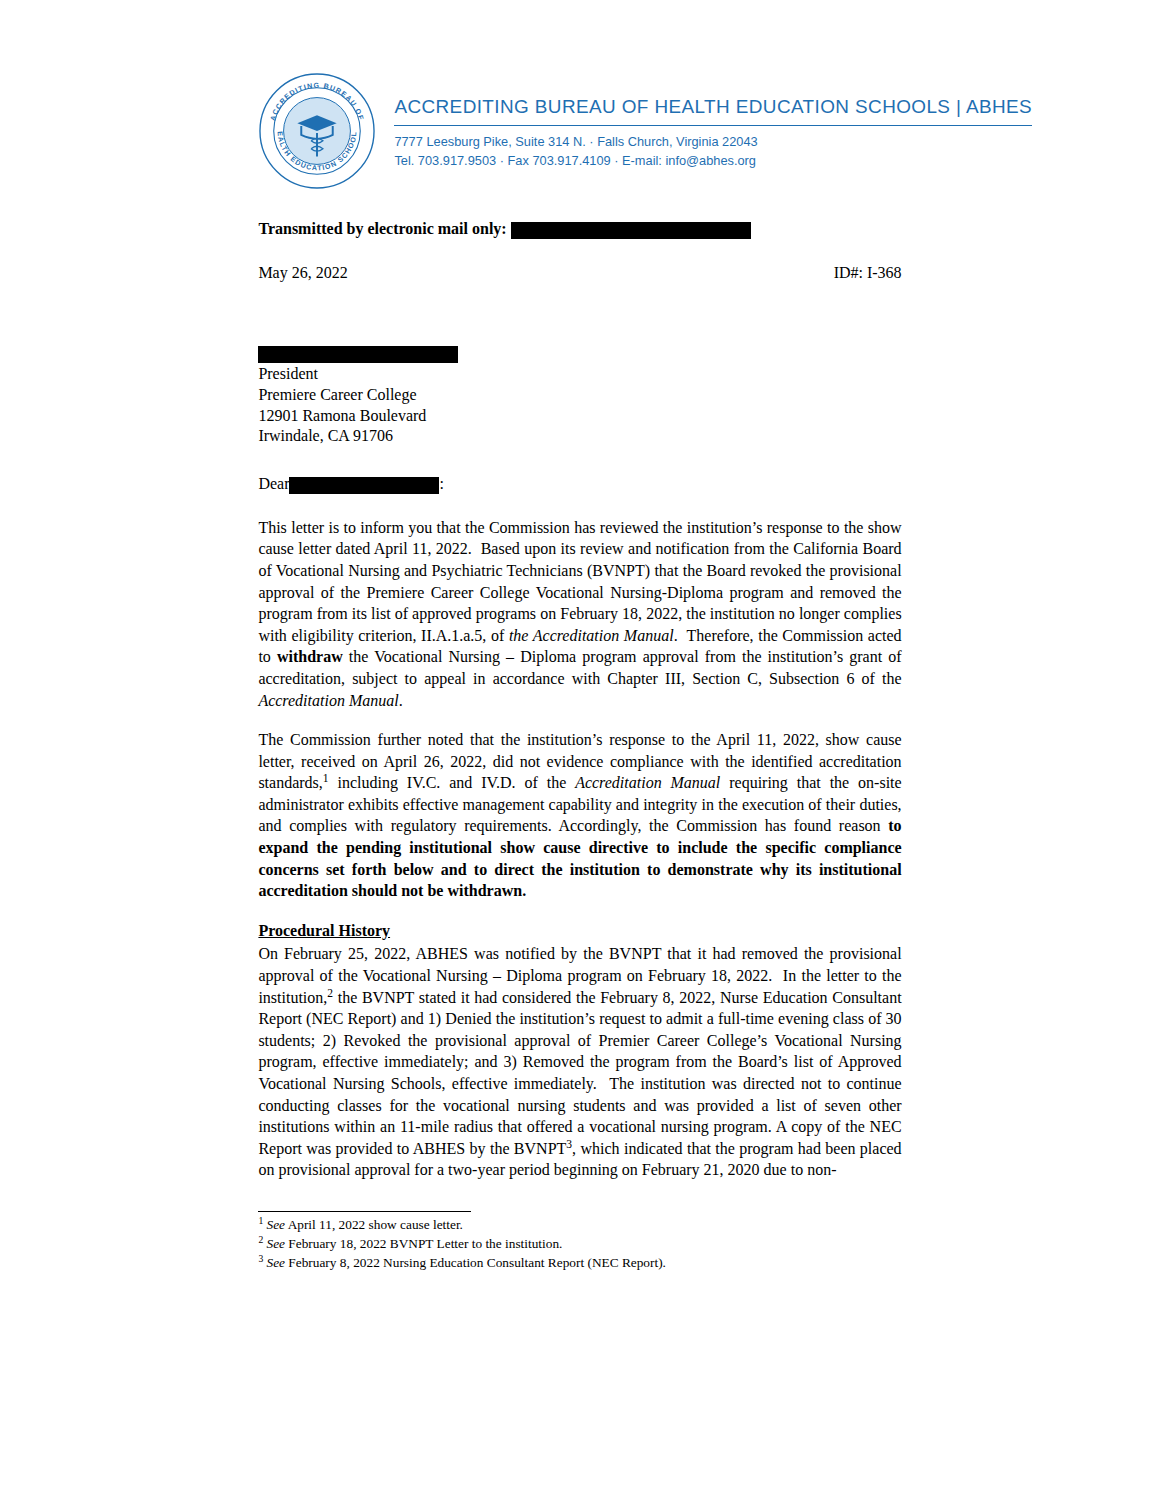ACCREDITING BUREAU OF HEALTH EDUCATION SCHOOLS
ACCREDITING BUREAU OF HEALTH EDUCATION SCHOOLS | ABHES
7777 Leesburg Pike, Suite 314 N. · Falls Church, Virginia 22043
Tel. 703.917.9503 · Fax 703.917.4109 · E-mail: info@abhes.org
Transmitted by electronic mail only:
May 26, 2022 ID#: I-368
President
Premiere Career College
12901 Ramona Boulevard
Irwindale, CA 91706
Dear :
This letter is to inform you that the Commission has reviewed the institution’s response to the show cause letter dated April 11, 2022. Based upon its review and notification from the California Board of Vocational Nursing and Psychiatric Technicians (BVNPT) that the Board revoked the provisional approval of the Premiere Career College Vocational Nursing-Diploma program and removed the program from its list of approved programs on February 18, 2022, the institution no longer complies with eligibility criterion, II.A.1.a.5, of the Accreditation Manual. Therefore, the Commission acted to withdraw the Vocational Nursing – Diploma program approval from the institution’s grant of accreditation, subject to appeal in accordance with Chapter III, Section C, Subsection 6 of the Accreditation Manual.
The Commission further noted that the institution’s response to the April 11, 2022, show cause letter, received on April 26, 2022, did not evidence compliance with the identified accreditation standards,1 including IV.C. and IV.D. of the Accreditation Manual requiring that the on-site administrator exhibits effective management capability and integrity in the execution of their duties, and complies with regulatory requirements. Accordingly, the Commission has found reason to expand the pending institutional show cause directive to include the specific compliance concerns set forth below and to direct the institution to demonstrate why its institutional accreditation should not be withdrawn.
Procedural History
On February 25, 2022, ABHES was notified by the BVNPT that it had removed the provisional approval of the Vocational Nursing – Diploma program on February 18, 2022. In the letter to the institution,2 the BVNPT stated it had considered the February 8, 2022, Nurse Education Consultant Report (NEC Report) and 1) Denied the institution’s request to admit a full-time evening class of 30 students; 2) Revoked the provisional approval of Premier Career College’s Vocational Nursing program, effective immediately; and 3) Removed the program from the Board’s list of Approved Vocational Nursing Schools, effective immediately. The institution was directed not to continue conducting classes for the vocational nursing students and was provided a list of seven other institutions within an 11-mile radius that offered a vocational nursing program. A copy of the NEC Report was provided to ABHES by the BVNPT3, which indicated that the program had been placed on provisional approval for a two-year period beginning on February 21, 2020 due to non-
1 See April 11, 2022 show cause letter.
2 See February 18, 2022 BVNPT Letter to the institution.
3 See February 8, 2022 Nursing Education Consultant Report (NEC Report).